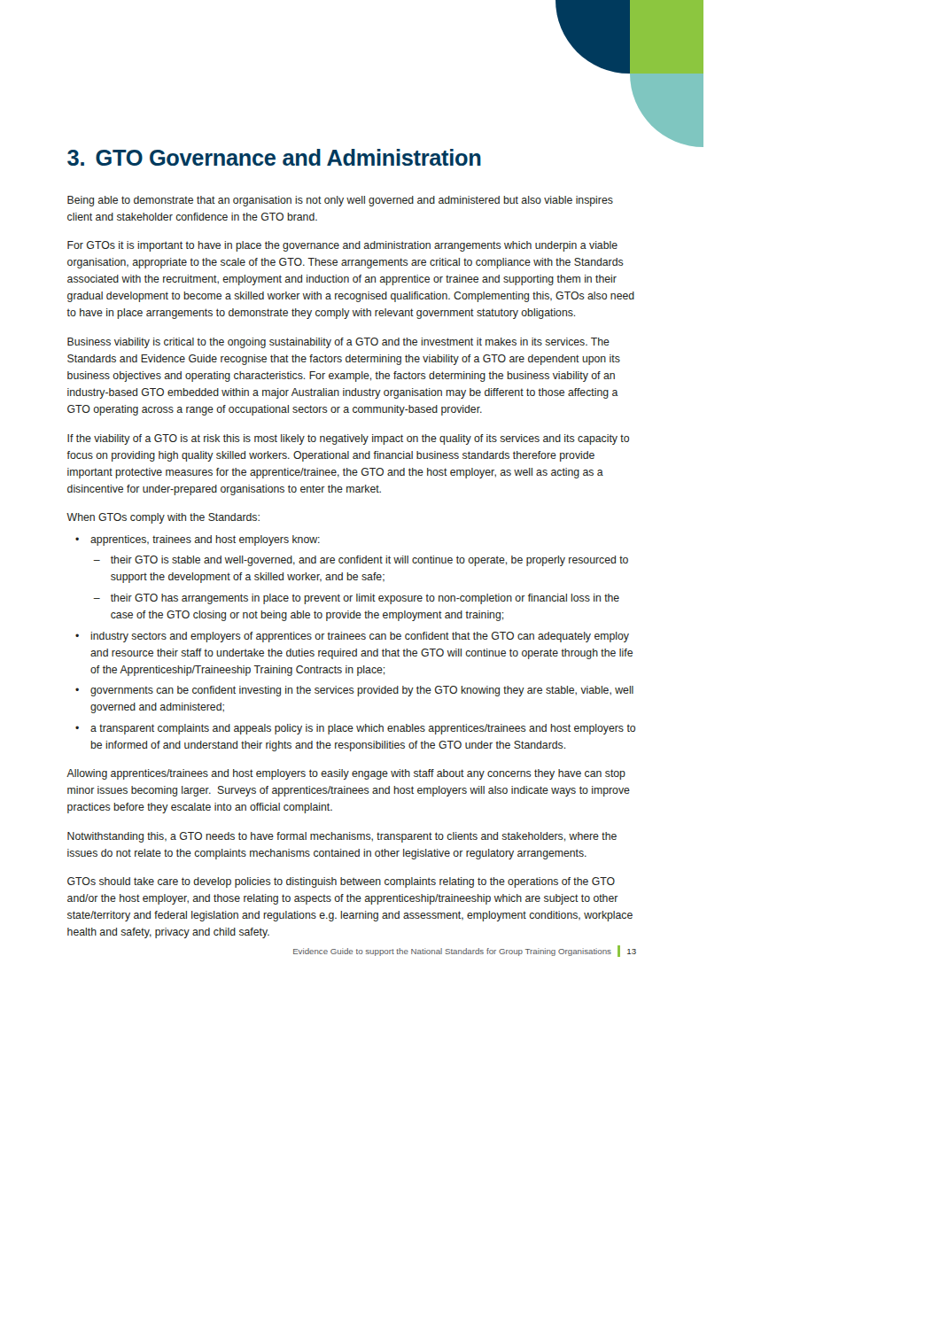3. GTO Governance and Administration
Being able to demonstrate that an organisation is not only well governed and administered but also viable inspires client and stakeholder confidence in the GTO brand.
For GTOs it is important to have in place the governance and administration arrangements which underpin a viable organisation, appropriate to the scale of the GTO. These arrangements are critical to compliance with the Standards associated with the recruitment, employment and induction of an apprentice or trainee and supporting them in their gradual development to become a skilled worker with a recognised qualification. Complementing this, GTOs also need to have in place arrangements to demonstrate they comply with relevant government statutory obligations.
Business viability is critical to the ongoing sustainability of a GTO and the investment it makes in its services. The Standards and Evidence Guide recognise that the factors determining the viability of a GTO are dependent upon its business objectives and operating characteristics. For example, the factors determining the business viability of an industry-based GTO embedded within a major Australian industry organisation may be different to those affecting a GTO operating across a range of occupational sectors or a community-based provider.
If the viability of a GTO is at risk this is most likely to negatively impact on the quality of its services and its capacity to focus on providing high quality skilled workers. Operational and financial business standards therefore provide important protective measures for the apprentice/trainee, the GTO and the host employer, as well as acting as a disincentive for under-prepared organisations to enter the market.
When GTOs comply with the Standards:
apprentices, trainees and host employers know:
their GTO is stable and well-governed, and are confident it will continue to operate, be properly resourced to support the development of a skilled worker, and be safe;
their GTO has arrangements in place to prevent or limit exposure to non-completion or financial loss in the case of the GTO closing or not being able to provide the employment and training;
industry sectors and employers of apprentices or trainees can be confident that the GTO can adequately employ and resource their staff to undertake the duties required and that the GTO will continue to operate through the life of the Apprenticeship/Traineeship Training Contracts in place;
governments can be confident investing in the services provided by the GTO knowing they are stable, viable, well governed and administered;
a transparent complaints and appeals policy is in place which enables apprentices/trainees and host employers to be informed of and understand their rights and the responsibilities of the GTO under the Standards.
Allowing apprentices/trainees and host employers to easily engage with staff about any concerns they have can stop minor issues becoming larger. Surveys of apprentices/trainees and host employers will also indicate ways to improve practices before they escalate into an official complaint.
Notwithstanding this, a GTO needs to have formal mechanisms, transparent to clients and stakeholders, where the issues do not relate to the complaints mechanisms contained in other legislative or regulatory arrangements.
GTOs should take care to develop policies to distinguish between complaints relating to the operations of the GTO and/or the host employer, and those relating to aspects of the apprenticeship/traineeship which are subject to other state/territory and federal legislation and regulations e.g. learning and assessment, employment conditions, workplace health and safety, privacy and child safety.
Evidence Guide to support the National Standards for Group Training Organisations 13